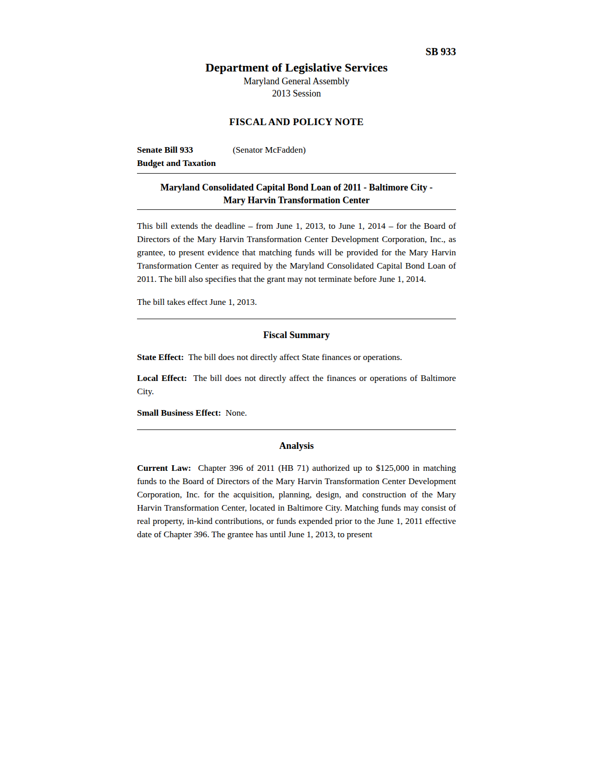SB 933
Department of Legislative Services
Maryland General Assembly
2013 Session
FISCAL AND POLICY NOTE
| Senate Bill 933 | (Senator McFadden) | |
| Budget and Taxation | | |
Maryland Consolidated Capital Bond Loan of 2011 - Baltimore City - Mary Harvin Transformation Center
This bill extends the deadline – from June 1, 2013, to June 1, 2014 – for the Board of Directors of the Mary Harvin Transformation Center Development Corporation, Inc., as grantee, to present evidence that matching funds will be provided for the Mary Harvin Transformation Center as required by the Maryland Consolidated Capital Bond Loan of 2011. The bill also specifies that the grant may not terminate before June 1, 2014.
The bill takes effect June 1, 2013.
Fiscal Summary
State Effect: The bill does not directly affect State finances or operations.
Local Effect: The bill does not directly affect the finances or operations of Baltimore City.
Small Business Effect: None.
Analysis
Current Law: Chapter 396 of 2011 (HB 71) authorized up to $125,000 in matching funds to the Board of Directors of the Mary Harvin Transformation Center Development Corporation, Inc. for the acquisition, planning, design, and construction of the Mary Harvin Transformation Center, located in Baltimore City. Matching funds may consist of real property, in-kind contributions, or funds expended prior to the June 1, 2011 effective date of Chapter 396. The grantee has until June 1, 2013, to present